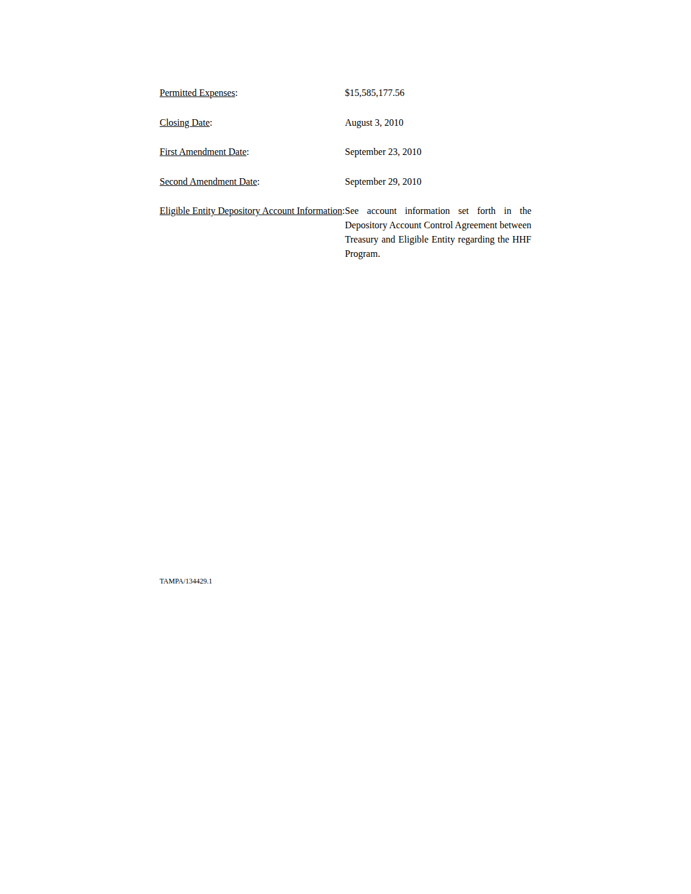| Permitted Expenses : | $15,585,177.56 |
| Closing Date : | August 3, 2010 |
| First Amendment Date : | September 23, 2010 |
| Second Amendment Date : | September 29, 2010 |
| Eligible Entity Depository Account Information : | See account information set forth in the Depository Account Control Agreement between Treasury and Eligible Entity regarding the HHF Program. |
TAMPA/134429.1